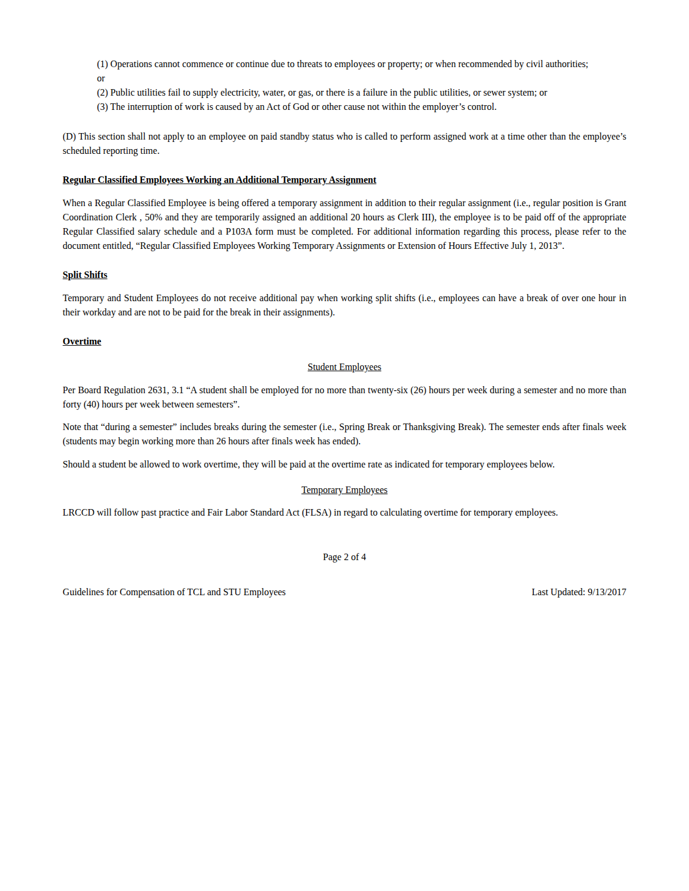(1) Operations cannot commence or continue due to threats to employees or property; or when recommended by civil authorities;
or
(2) Public utilities fail to supply electricity, water, or gas, or there is a failure in the public utilities, or sewer system; or
(3) The interruption of work is caused by an Act of God or other cause not within the employer’s control.
(D) This section shall not apply to an employee on paid standby status who is called to perform assigned work at a time other than the employee’s scheduled reporting time.
Regular Classified Employees Working an Additional Temporary Assignment
When a Regular Classified Employee is being offered a temporary assignment in addition to their regular assignment (i.e., regular position is Grant Coordination Clerk , 50% and they are temporarily assigned an additional 20 hours as Clerk III), the employee is to be paid off of the appropriate Regular Classified salary schedule and a P103A form must be completed. For additional information regarding this process, please refer to the document entitled, “Regular Classified Employees Working Temporary Assignments or Extension of Hours Effective July 1, 2013”.
Split Shifts
Temporary and Student Employees do not receive additional pay when working split shifts (i.e., employees can have a break of over one hour in their workday and are not to be paid for the break in their assignments).
Overtime
Student Employees
Per Board Regulation 2631, 3.1 “A student shall be employed for no more than twenty-six (26) hours per week during a semester and no more than forty (40) hours per week between semesters”.
Note that “during a semester” includes breaks during the semester (i.e., Spring Break or Thanksgiving Break). The semester ends after finals week (students may begin working more than 26 hours after finals week has ended).
Should a student be allowed to work overtime, they will be paid at the overtime rate as indicated for temporary employees below.
Temporary Employees
LRCCD will follow past practice and Fair Labor Standard Act (FLSA) in regard to calculating overtime for temporary employees.
Page 2 of 4
Guidelines for Compensation of TCL and STU Employees Last Updated: 9/13/2017